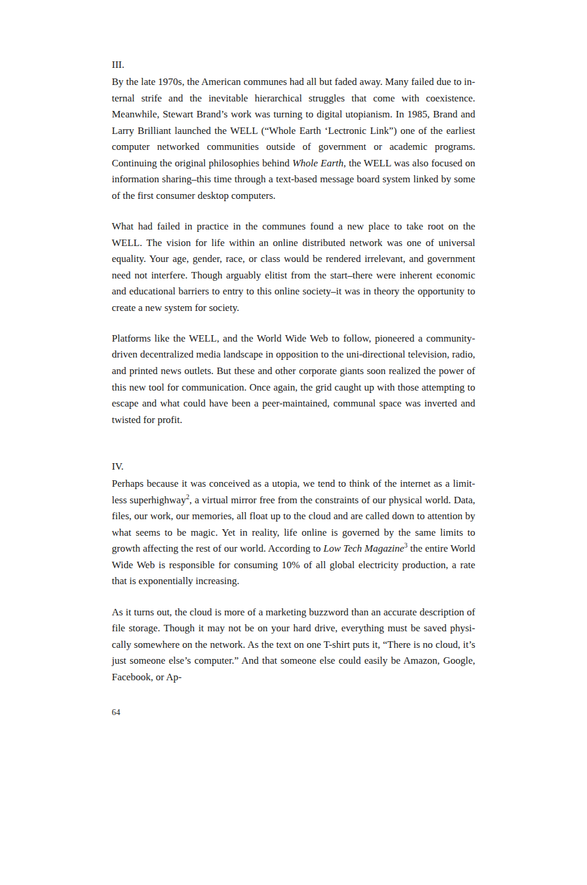III.
By the late 1970s, the American communes had all but faded away. Many failed due to internal strife and the inevitable hierarchical struggles that come with coexistence. Meanwhile, Stewart Brand’s work was turning to digital utopianism. In 1985, Brand and Larry Brilliant launched the WELL (“Whole Earth ‘Lectronic Link”) one of the earliest computer networked communities outside of government or academic programs. Continuing the original philosophies behind Whole Earth, the WELL was also focused on information sharing–this time through a text-based message board system linked by some of the first consumer desktop computers.
What had failed in practice in the communes found a new place to take root on the WELL. The vision for life within an online distributed network was one of universal equality. Your age, gender, race, or class would be rendered irrelevant, and government need not interfere. Though arguably elitist from the start–there were inherent economic and educational barriers to entry to this online society–it was in theory the opportunity to create a new system for society.
Platforms like the WELL, and the World Wide Web to follow, pioneered a community-driven decentralized media landscape in opposition to the uni-directional television, radio, and printed news outlets. But these and other corporate giants soon realized the power of this new tool for communication. Once again, the grid caught up with those attempting to escape and what could have been a peer-maintained, communal space was inverted and twisted for profit.
IV.
Perhaps because it was conceived as a utopia, we tend to think of the internet as a limitless superhighway2, a virtual mirror free from the constraints of our physical world. Data, files, our work, our memories, all float up to the cloud and are called down to attention by what seems to be magic. Yet in reality, life online is governed by the same limits to growth affecting the rest of our world. According to Low Tech Magazine3 the entire World Wide Web is responsible for consuming 10% of all global electricity production, a rate that is exponentially increasing.
As it turns out, the cloud is more of a marketing buzzword than an accurate description of file storage. Though it may not be on your hard drive, everything must be saved physically somewhere on the network. As the text on one T-shirt puts it, “There is no cloud, it’s just someone else’s computer.” And that someone else could easily be Amazon, Google, Facebook, or Ap-
64